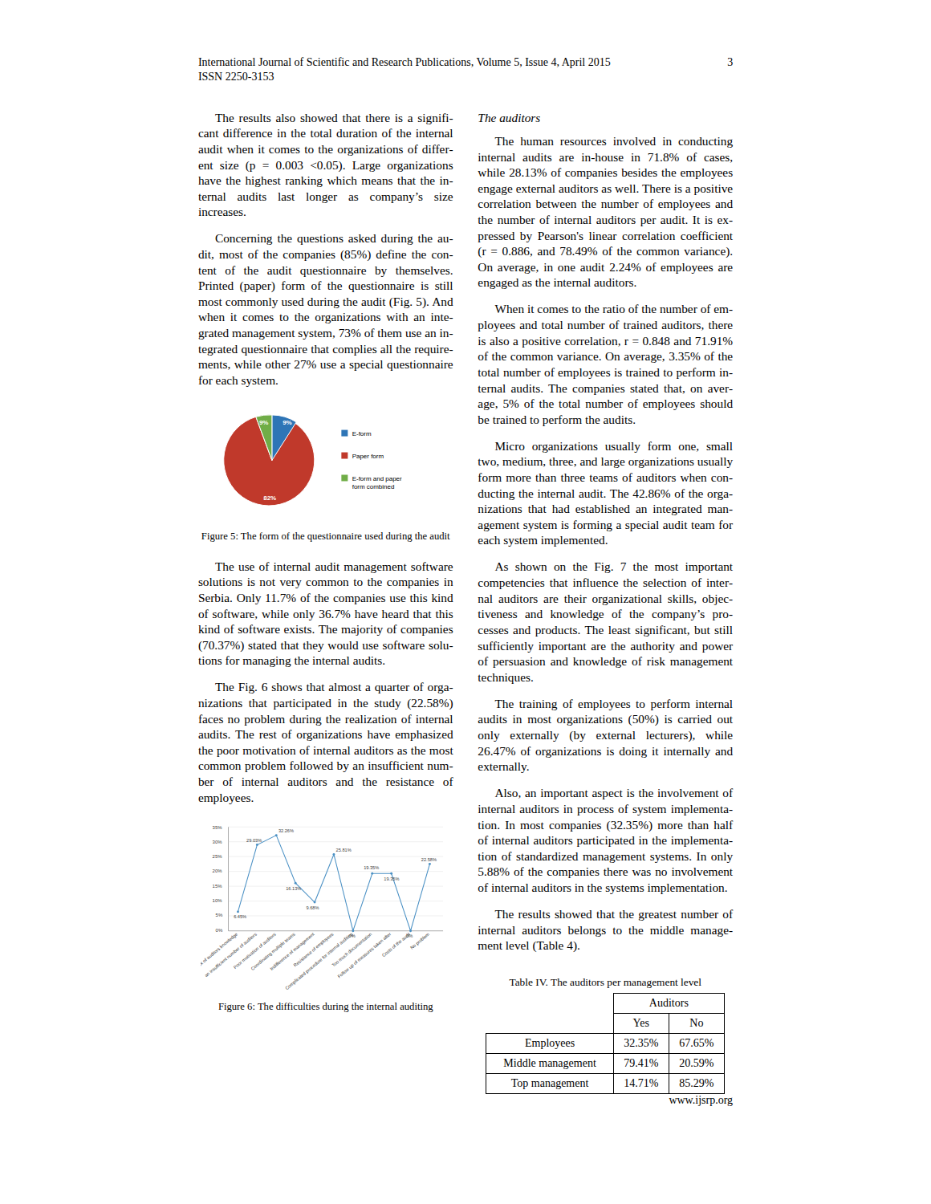International Journal of Scientific and Research Publications, Volume 5, Issue 4, April 2015
ISSN 2250-3153
3
The results also showed that there is a significant difference in the total duration of the internal audit when it comes to the organizations of different size (p = 0.003 <0.05). Large organizations have the highest ranking which means that the internal audits last longer as company’s size increases.
Concerning the questions asked during the audit, most of the companies (85%) define the content of the audit questionnaire by themselves. Printed (paper) form of the questionnaire is still most commonly used during the audit (Fig. 5). And when it comes to the organizations with an integrated management system, 73% of them use an integrated questionnaire that complies all the requirements, while other 27% use a special questionnaire for each system.
9% 9% 82% E-form Paper form E-form and paper form combined
Figure 5: The form of the questionnaire used during the audit
The use of internal audit management software solutions is not very common to the companies in Serbia. Only 11.7% of the companies use this kind of software, while only 36.7% have heard that this kind of software exists. The majority of companies (70.37%) stated that they would use software solutions for managing the internal audits.
The Fig. 6 shows that almost a quarter of organizations that participated in the study (22.58%) faces no problem during the realization of internal audits. The rest of organizations have emphasized the poor motivation of internal auditors as the most common problem followed by an insufficient number of internal auditors and the resistance of employees.
35% 30% 25% 20% 15% 10% 5% 0% 6.45% 29.03% 32.26% 16.13% 9.68% 25.81% 0% 19.35% 19.35% 0% 22.58% Lack of auditors knowledge an insufficient number of auditors Poor motivation of auditors Coordinating multiple teams Indifference of management Resistance of employees Complicated procedure for internal auditing Too much documentation Follow up of measures taken after Costs of the audit No problem
Figure 6: The difficulties during the internal auditing
The auditors
The human resources involved in conducting internal audits are in-house in 71.8% of cases, while 28.13% of companies besides the employees engage external auditors as well. There is a positive correlation between the number of employees and the number of internal auditors per audit. It is expressed by Pearson's linear correlation coefficient (r = 0.886, and 78.49% of the common variance). On average, in one audit 2.24% of employees are engaged as the internal auditors.
When it comes to the ratio of the number of employees and total number of trained auditors, there is also a positive correlation, r = 0.848 and 71.91% of the common variance. On average, 3.35% of the total number of employees is trained to perform internal audits. The companies stated that, on average, 5% of the total number of employees should be trained to perform the audits.
Micro organizations usually form one, small two, medium, three, and large organizations usually form more than three teams of auditors when conducting the internal audit. The 42.86% of the organizations that had established an integrated management system is forming a special audit team for each system implemented.
As shown on the Fig. 7 the most important competencies that influence the selection of internal auditors are their organizational skills, objectiveness and knowledge of the company’s processes and products. The least significant, but still sufficiently important are the authority and power of persuasion and knowledge of risk management techniques.
The training of employees to perform internal audits in most organizations (50%) is carried out only externally (by external lecturers), while 26.47% of organizations is doing it internally and externally.
Also, an important aspect is the involvement of internal auditors in process of system implementation. In most companies (32.35%) more than half of internal auditors participated in the implementation of standardized management systems. In only 5.88% of the companies there was no involvement of internal auditors in the systems implementation.
The results showed that the greatest number of internal auditors belongs to the middle management level (Table 4).
Table IV. The auditors per management level
| | Auditors |
| | Yes | No |
| Employees | 32.35% | 67.65% |
| Middle management | 79.41% | 20.59% |
| Top management | 14.71% | 85.29% |
www.ijsrp.org